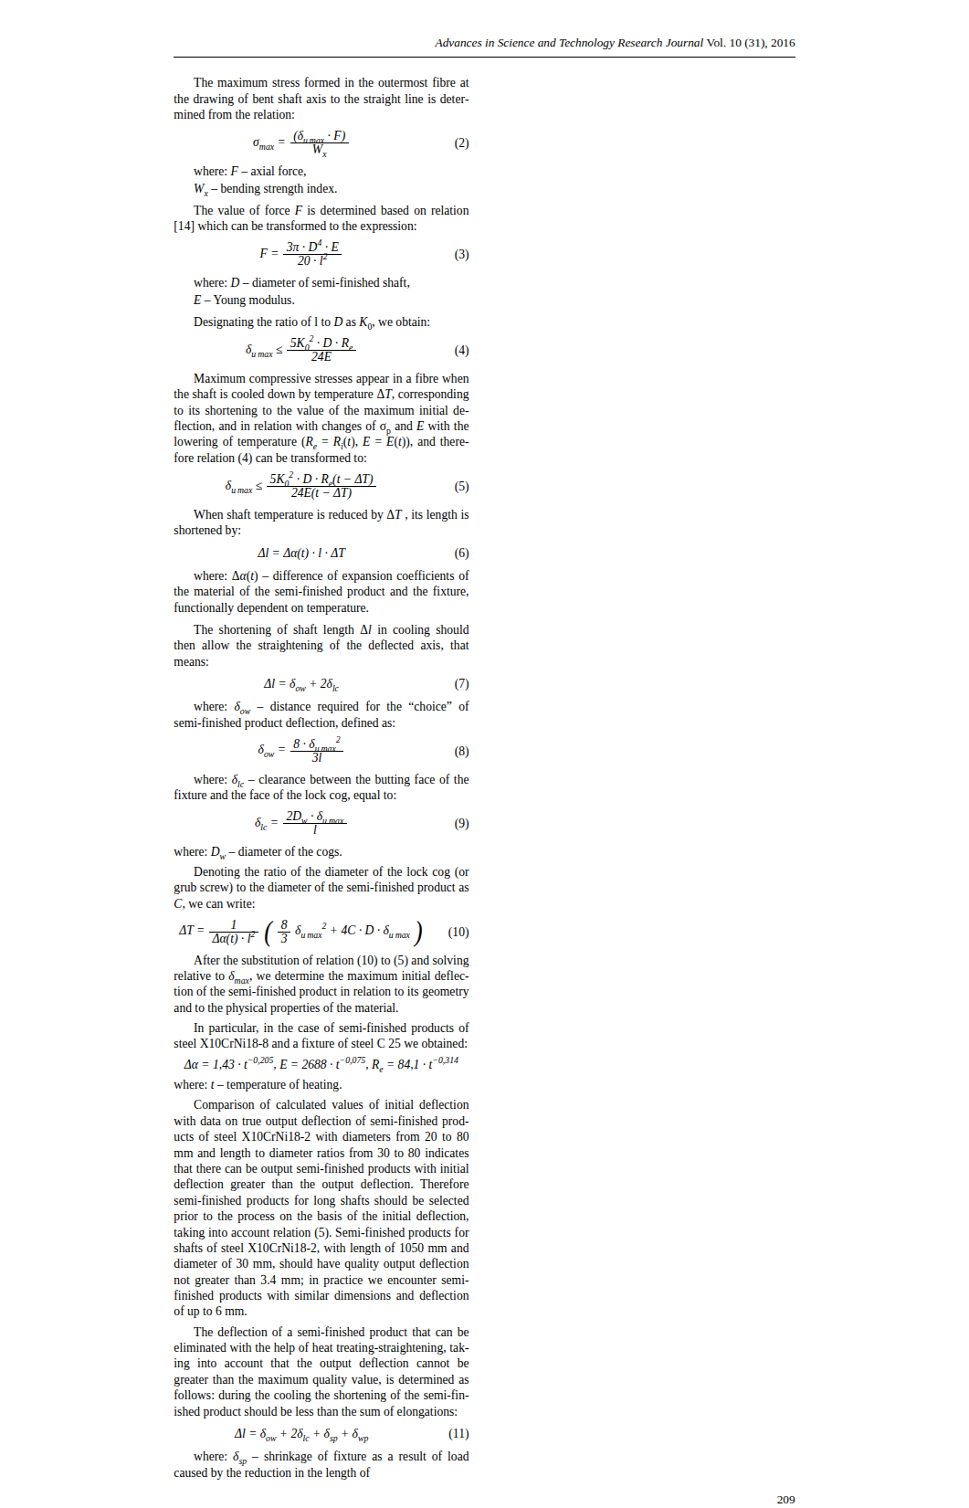Advances in Science and Technology Research Journal Vol. 10 (31), 2016
The maximum stress formed in the outermost fibre at the drawing of bent shaft axis to the straight line is determined from the relation:
σmax = (δu max · F) Wx
(2)
where: F – axial force,
Wx – bending strength index.
The value of force F is determined based on relation [14] which can be transformed to the expression:
F = 3π · D4 · E 20 · l2
(3)
where: D – diameter of semi-finished shaft,
E – Young modulus.
Designating the ratio of l to D as K0, we obtain:
δu max ≤ 5K02 · D · Re 24E
(4)
Maximum compressive stresses appear in a fibre when the shaft is cooled down by temperature ΔT, corresponding to its shortening to the value of the maximum initial deflection, and in relation with changes of σp and E with the lowering of temperature (Re = Ri(t), E = E(t)), and therefore relation (4) can be transformed to:
δu max ≤ 5K02 · D · Re(t − ΔT) 24E(t − ΔT)
(5)
When shaft temperature is reduced by ΔT , its length is shortened by:
Δl = Δα(t) · l · ΔT
(6)
where: Δα(t) – difference of expansion coefficients of the material of the semi-finished product and the fixture, functionally dependent on temperature.
The shortening of shaft length Δl in cooling should then allow the straightening of the deflected axis, that means:
Δl = δow + 2δlc
(7)
where: δow – distance required for the “choice” of semi-finished product deflection, defined as:
δow = 8 · δu max2 3l
(8)
where: δlc – clearance between the butting face of the fixture and the face of the lock cog, equal to:
δlc = 2Dw · δu max l
(9)
where: Dw – diameter of the cogs.
Denoting the ratio of the diameter of the lock cog (or grub screw) to the diameter of the semi-finished product as C, we can write:
ΔT = 1 Δα(t) · l2 ( 8 3 δu max2 + 4C · D · δu max )
(10)
After the substitution of relation (10) to (5) and solving relative to δmax, we determine the maximum initial deflection of the semi-finished product in relation to its geometry and to the physical properties of the material.
In particular, in the case of semi-finished products of steel X10CrNi18-8 and a fixture of steel C 25 we obtained:
Δα = 1,43 · t−0,205, E = 2688 · t−0,075, Re = 84,1 · t−0,314
where: t – temperature of heating.
Comparison of calculated values of initial deflection with data on true output deflection of semi-finished products of steel X10CrNi18-2 with diameters from 20 to 80 mm and length to diameter ratios from 30 to 80 indicates that there can be output semi-finished products with initial deflection greater than the output deflection. Therefore semi-finished products for long shafts should be selected prior to the process on the basis of the initial deflection, taking into account relation (5). Semi-finished products for shafts of steel X10CrNi18-2, with length of 1050 mm and diameter of 30 mm, should have quality output deflection not greater than 3.4 mm; in practice we encounter semi-finished products with similar dimensions and deflection of up to 6 mm.
The deflection of a semi-finished product that can be eliminated with the help of heat treating-straightening, taking into account that the output deflection cannot be greater than the maximum quality value, is determined as follows: during the cooling the shortening of the semi-finished product should be less than the sum of elongations:
Δl = δow + 2δlc + δsp + δwp
(11)
where: δsp – shrinkage of fixture as a result of load caused by the reduction in the length of
209